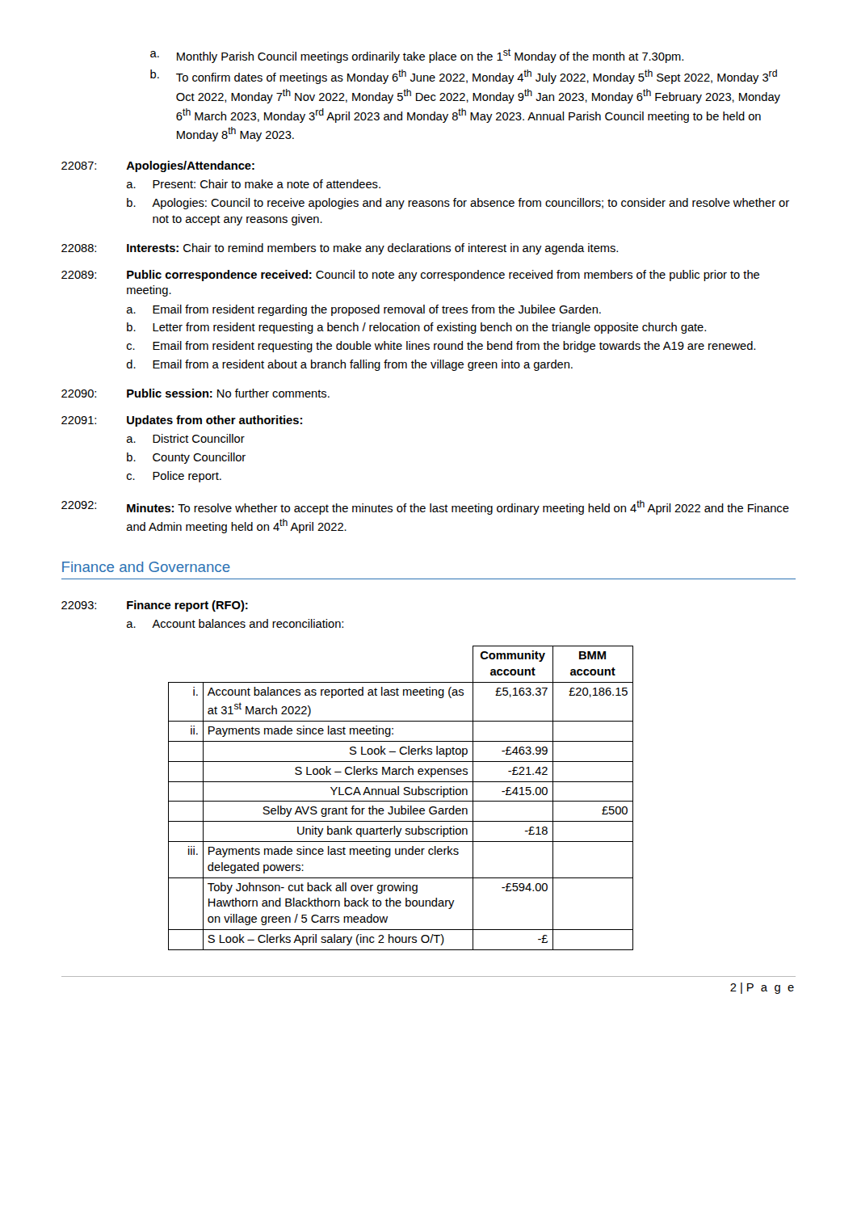a. Monthly Parish Council meetings ordinarily take place on the 1st Monday of the month at 7.30pm.
b. To confirm dates of meetings as Monday 6th June 2022, Monday 4th July 2022, Monday 5th Sept 2022, Monday 3rd Oct 2022, Monday 7th Nov 2022, Monday 5th Dec 2022, Monday 9th Jan 2023, Monday 6th February 2023, Monday 6th March 2023, Monday 3rd April 2023 and Monday 8th May 2023. Annual Parish Council meeting to be held on Monday 8th May 2023.
22087:
Apologies/Attendance:
a. Present: Chair to make a note of attendees.
b. Apologies: Council to receive apologies and any reasons for absence from councillors; to consider and resolve whether or not to accept any reasons given.
22088:
Interests: Chair to remind members to make any declarations of interest in any agenda items.
22089:
Public correspondence received: Council to note any correspondence received from members of the public prior to the meeting.
a. Email from resident regarding the proposed removal of trees from the Jubilee Garden.
b. Letter from resident requesting a bench / relocation of existing bench on the triangle opposite church gate.
c. Email from resident requesting the double white lines round the bend from the bridge towards the A19 are renewed.
d. Email from a resident about a branch falling from the village green into a garden.
22090:
Public session: No further comments.
22091:
Updates from other authorities:
a. District Councillor
b. County Councillor
c. Police report.
22092:
Minutes: To resolve whether to accept the minutes of the last meeting ordinary meeting held on 4th April 2022 and the Finance and Admin meeting held on 4th April 2022.
Finance and Governance
22093:
Finance report (RFO):
a. Account balances and reconciliation:
| | | Community account | BMM account |
| i. | Account balances as reported at last meeting (as at 31 st March 2022) | £5,163.37 | £20,186.15 |
| ii. | Payments made since last meeting: | | |
| | S Look – Clerks laptop | -£463.99 | |
| | S Look – Clerks March expenses | -£21.42 | |
| | YLCA Annual Subscription | -£415.00 | |
| | Selby AVS grant for the Jubilee Garden | | £500 |
| | Unity bank quarterly subscription | -£18 | |
| iii. | Payments made since last meeting under clerks delegated powers: | | |
| | Toby Johnson- cut back all over growing Hawthorn and Blackthorn back to the boundary on village green / 5 Carrs meadow | -£594.00 | |
| | S Look – Clerks April salary (inc 2 hours O/T) | -£ | |
2 | P a g e